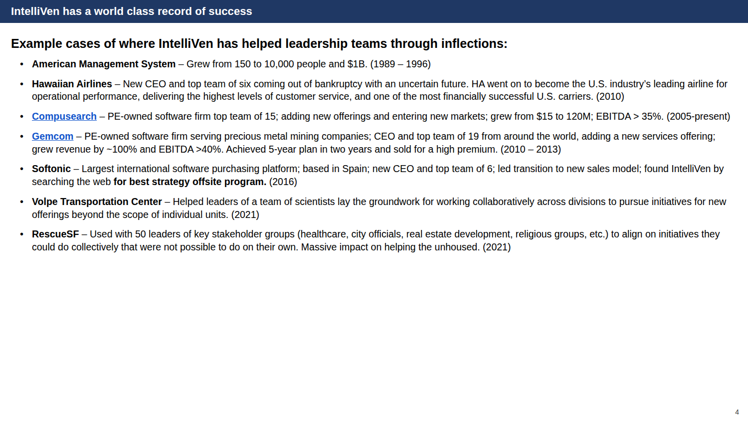IntelliVen has a world class record of success
Example cases of where IntelliVen has helped leadership teams through inflections:
American Management System – Grew from 150 to 10,000 people and $1B. (1989 – 1996)
Hawaiian Airlines – New CEO and top team of six coming out of bankruptcy with an uncertain future. HA went on to become the U.S. industry’s leading airline for operational performance, delivering the highest levels of customer service, and one of the most financially successful U.S. carriers. (2010)
Compusearch – PE-owned software firm top team of 15; adding new offerings and entering new markets; grew from $15 to 120M; EBITDA > 35%. (2005-present)
Gemcom – PE-owned software firm serving precious metal mining companies; CEO and top team of 19 from around the world, adding a new services offering; grew revenue by ~100% and EBITDA >40%. Achieved 5-year plan in two years and sold for a high premium. (2010 – 2013)
Softonic – Largest international software purchasing platform; based in Spain; new CEO and top team of 6; led transition to new sales model; found IntelliVen by searching the web for best strategy offsite program. (2016)
Volpe Transportation Center – Helped leaders of a team of scientists lay the groundwork for working collaboratively across divisions to pursue initiatives for new offerings beyond the scope of individual units. (2021)
RescueSF – Used with 50 leaders of key stakeholder groups (healthcare, city officials, real estate development, religious groups, etc.) to align on initiatives they could do collectively that were not possible to do on their own. Massive impact on helping the unhoused. (2021)
4